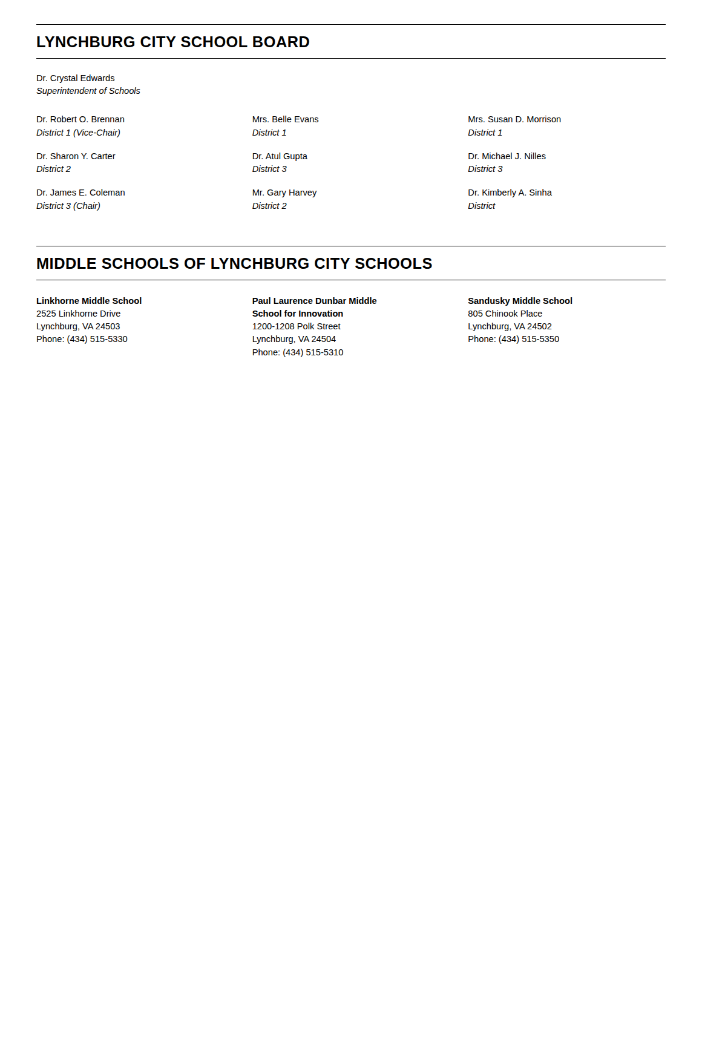Lynchburg City School Board
Dr. Crystal Edwards
Superintendent of Schools
Dr. Robert O. Brennan
District 1 (Vice-Chair)
Mrs. Belle Evans
District 1
Mrs. Susan D. Morrison
District 1
Dr. Sharon Y. Carter
District 2
Dr. Atul Gupta
District 3
Dr. Michael J. Nilles
District 3
Dr. James E. Coleman
District 3 (Chair)
Mr. Gary Harvey
District 2
Dr. Kimberly A. Sinha
District
Middle Schools of Lynchburg City Schools
Linkhorne Middle School
2525 Linkhorne Drive
Lynchburg, VA 24503
Phone: (434) 515-5330
Paul Laurence Dunbar Middle
School for Innovation
1200-1208 Polk Street
Lynchburg, VA 24504
Phone: (434) 515-5310
Sandusky Middle School
805 Chinook Place
Lynchburg, VA 24502
Phone: (434) 515-5350